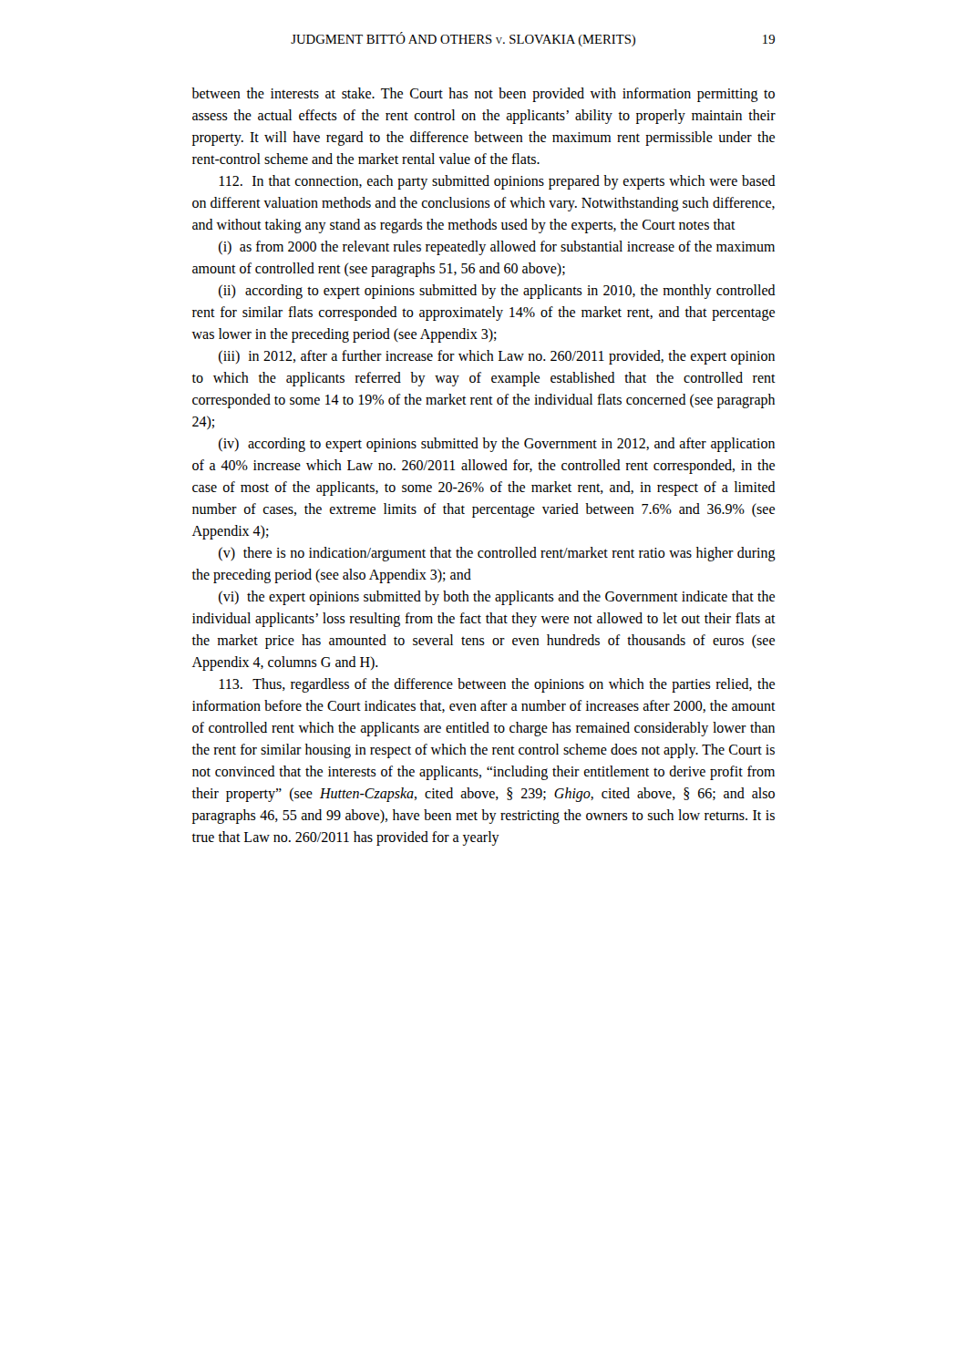JUDGMENT BITTÓ AND OTHERS v. SLOVAKIA (MERITS) 19
between the interests at stake. The Court has not been provided with information permitting to assess the actual effects of the rent control on the applicants’ ability to properly maintain their property. It will have regard to the difference between the maximum rent permissible under the rent-control scheme and the market rental value of the flats.
112. In that connection, each party submitted opinions prepared by experts which were based on different valuation methods and the conclusions of which vary. Notwithstanding such difference, and without taking any stand as regards the methods used by the experts, the Court notes that
(i) as from 2000 the relevant rules repeatedly allowed for substantial increase of the maximum amount of controlled rent (see paragraphs 51, 56 and 60 above);
(ii) according to expert opinions submitted by the applicants in 2010, the monthly controlled rent for similar flats corresponded to approximately 14% of the market rent, and that percentage was lower in the preceding period (see Appendix 3);
(iii) in 2012, after a further increase for which Law no. 260/2011 provided, the expert opinion to which the applicants referred by way of example established that the controlled rent corresponded to some 14 to 19% of the market rent of the individual flats concerned (see paragraph 24);
(iv) according to expert opinions submitted by the Government in 2012, and after application of a 40% increase which Law no. 260/2011 allowed for, the controlled rent corresponded, in the case of most of the applicants, to some 20-26% of the market rent, and, in respect of a limited number of cases, the extreme limits of that percentage varied between 7.6% and 36.9% (see Appendix 4);
(v) there is no indication/argument that the controlled rent/market rent ratio was higher during the preceding period (see also Appendix 3); and
(vi) the expert opinions submitted by both the applicants and the Government indicate that the individual applicants’ loss resulting from the fact that they were not allowed to let out their flats at the market price has amounted to several tens or even hundreds of thousands of euros (see Appendix 4, columns G and H).
113. Thus, regardless of the difference between the opinions on which the parties relied, the information before the Court indicates that, even after a number of increases after 2000, the amount of controlled rent which the applicants are entitled to charge has remained considerably lower than the rent for similar housing in respect of which the rent control scheme does not apply. The Court is not convinced that the interests of the applicants, “including their entitlement to derive profit from their property” (see Hutten-Czapska, cited above, § 239; Ghigo, cited above, § 66; and also paragraphs 46, 55 and 99 above), have been met by restricting the owners to such low returns. It is true that Law no. 260/2011 has provided for a yearly